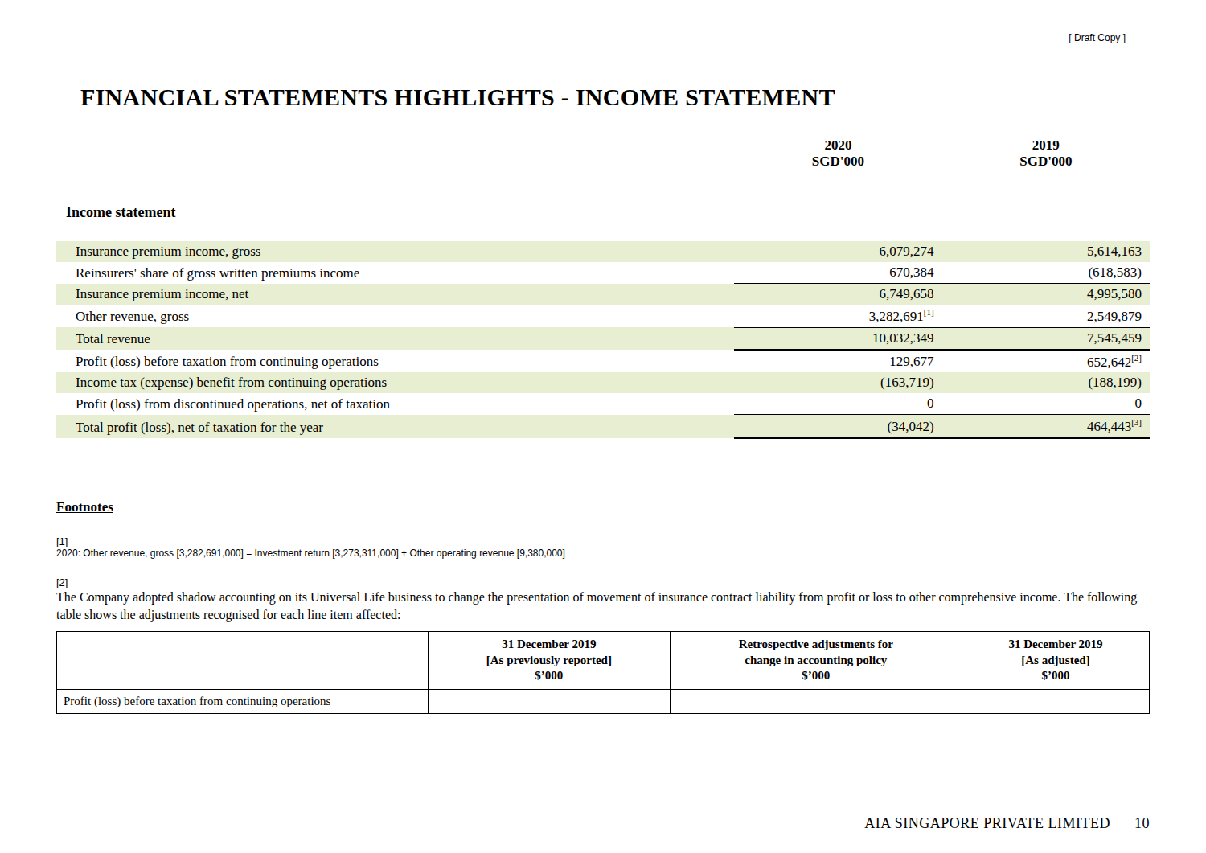[ Draft Copy ]
FINANCIAL STATEMENTS HIGHLIGHTS - INCOME STATEMENT
| | 2020 | 2019 |
| | SGD'000 | SGD'000 |
| Income statement | | |
| Insurance premium income, gross | 6,079,274 | 5,614,163 |
| Reinsurers' share of gross written premiums income | 670,384 | (618,583) |
| Insurance premium income, net | 6,749,658 | 4,995,580 |
| Other revenue, gross | 3,282,691 [1] | 2,549,879 |
| Total revenue | 10,032,349 | 7,545,459 |
| Profit (loss) before taxation from continuing operations | 129,677 | 652,642 [2] |
| Income tax (expense) benefit from continuing operations | (163,719) | (188,199) |
| Profit (loss) from discontinued operations, net of taxation | 0 | 0 |
| Total profit (loss), net of taxation for the year | (34,042) | 464,443 [3] |
Footnotes
[1]
2020: Other revenue, gross [3,282,691,000] = Investment return [3,273,311,000] + Other operating revenue [9,380,000]
[2]
The Company adopted shadow accounting on its Universal Life business to change the presentation of movement of insurance contract liability from profit or loss to other comprehensive income. The following table shows the adjustments recognised for each line item affected:
| | 31 December 2019 [As previously reported] $’000 | Retrospective adjustments for change in accounting policy $’000 | 31 December 2019 [As adjusted] $’000 |
| --- | --- | --- | --- |
| Profit (loss) before taxation from continuing operations | | | |
AIA SINGAPORE PRIVATE LIMITED10